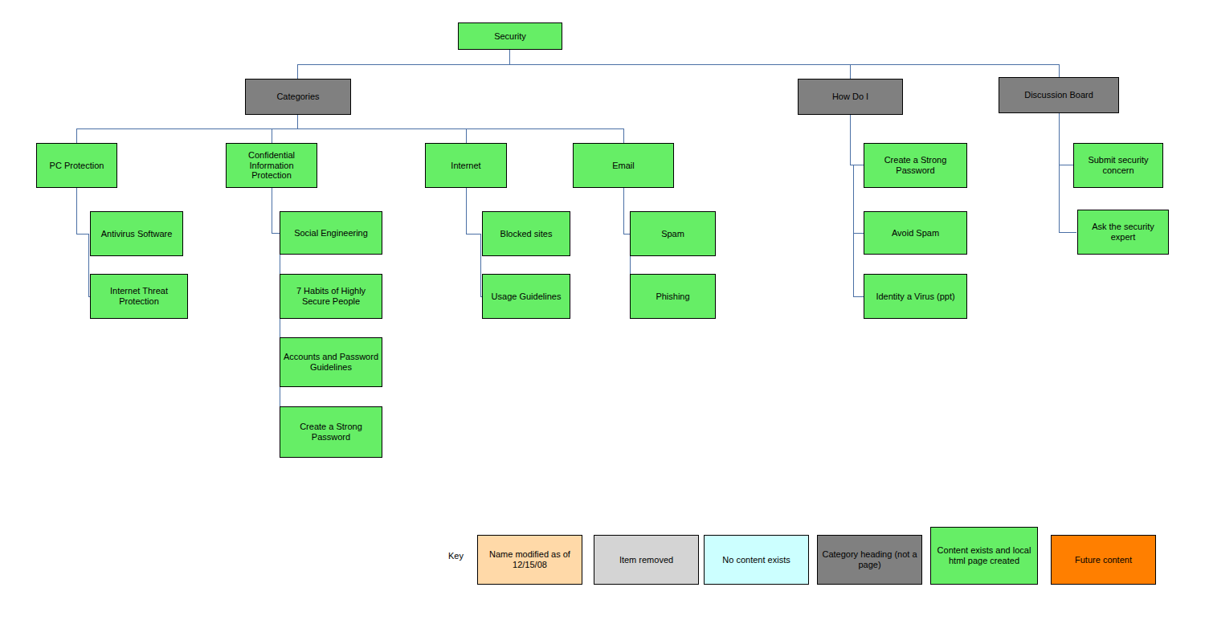Security
Categories
How Do I
Discussion Board
PC Protection
Confidential Information Protection
Internet
Email
Create a Strong Password
Submit security concern
Antivirus Software
Internet Threat Protection
Social Engineering
7 Habits of Highly Secure People
Accounts and Password Guidelines
Create a Strong Password
Blocked sites
Usage Guidelines
Spam
Phishing
Avoid Spam
Identity a Virus (ppt)
Ask the security expert
Key
Name modified as of 12/15/08
Item removed
No content exists
Category heading (not a page)
Content exists and local html page created
Future content